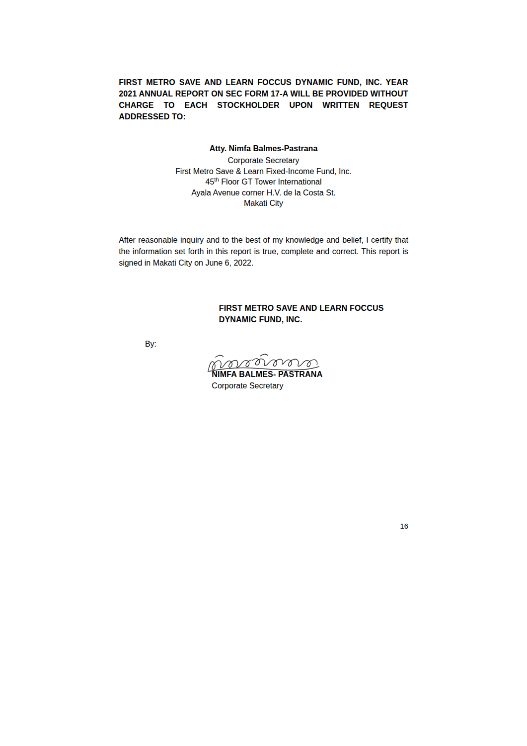FIRST METRO SAVE AND LEARN FOCCUS DYNAMIC FUND, INC. YEAR 2021 ANNUAL REPORT ON SEC FORM 17-A WILL BE PROVIDED WITHOUT CHARGE TO EACH STOCKHOLDER UPON WRITTEN REQUEST ADDRESSED TO:
Atty. Nimfa Balmes-Pastrana
Corporate Secretary
First Metro Save & Learn Fixed-Income Fund, Inc.
45th Floor GT Tower International
Ayala Avenue corner H.V. de la Costa St.
Makati City
After reasonable inquiry and to the best of my knowledge and belief, I certify that the information set forth in this report is true, complete and correct. This report is signed in Makati City on June 6, 2022.
FIRST METRO SAVE AND LEARN FOCCUS DYNAMIC FUND, INC.
By:
NIMFA BALMES- PASTRANA
Corporate Secretary
16